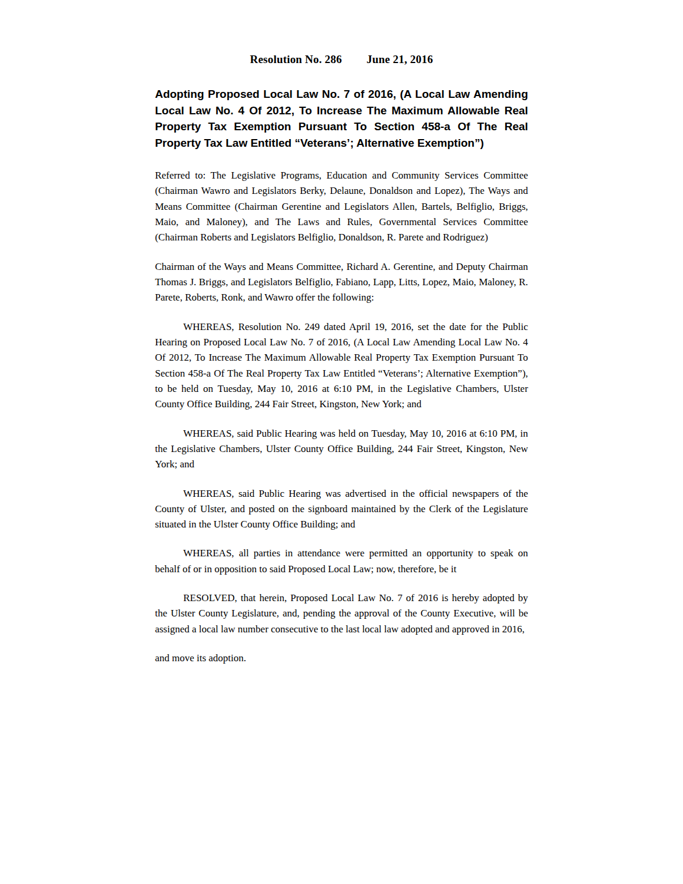Resolution No. 286 June 21, 2016
Adopting Proposed Local Law No. 7 of 2016, (A Local Law Amending Local Law No. 4 Of 2012, To Increase The Maximum Allowable Real Property Tax Exemption Pursuant To Section 458-a Of The Real Property Tax Law Entitled “Veterans’; Alternative Exemption”)
Referred to: The Legislative Programs, Education and Community Services Committee (Chairman Wawro and Legislators Berky, Delaune, Donaldson and Lopez), The Ways and Means Committee (Chairman Gerentine and Legislators Allen, Bartels, Belfiglio, Briggs, Maio, and Maloney), and The Laws and Rules, Governmental Services Committee (Chairman Roberts and Legislators Belfiglio, Donaldson, R. Parete and Rodriguez)
Chairman of the Ways and Means Committee, Richard A. Gerentine, and Deputy Chairman Thomas J. Briggs, and Legislators Belfiglio, Fabiano, Lapp, Litts, Lopez, Maio, Maloney, R. Parete, Roberts, Ronk, and Wawro offer the following:
WHEREAS, Resolution No. 249 dated April 19, 2016, set the date for the Public Hearing on Proposed Local Law No. 7 of 2016, (A Local Law Amending Local Law No. 4 Of 2012, To Increase The Maximum Allowable Real Property Tax Exemption Pursuant To Section 458-a Of The Real Property Tax Law Entitled “Veterans’; Alternative Exemption”), to be held on Tuesday, May 10, 2016 at 6:10 PM, in the Legislative Chambers, Ulster County Office Building, 244 Fair Street, Kingston, New York; and
WHEREAS, said Public Hearing was held on Tuesday, May 10, 2016 at 6:10 PM, in the Legislative Chambers, Ulster County Office Building, 244 Fair Street, Kingston, New York; and
WHEREAS, said Public Hearing was advertised in the official newspapers of the County of Ulster, and posted on the signboard maintained by the Clerk of the Legislature situated in the Ulster County Office Building; and
WHEREAS, all parties in attendance were permitted an opportunity to speak on behalf of or in opposition to said Proposed Local Law; now, therefore, be it
RESOLVED, that herein, Proposed Local Law No. 7 of 2016 is hereby adopted by the Ulster County Legislature, and, pending the approval of the County Executive, will be assigned a local law number consecutive to the last local law adopted and approved in 2016,
and move its adoption.